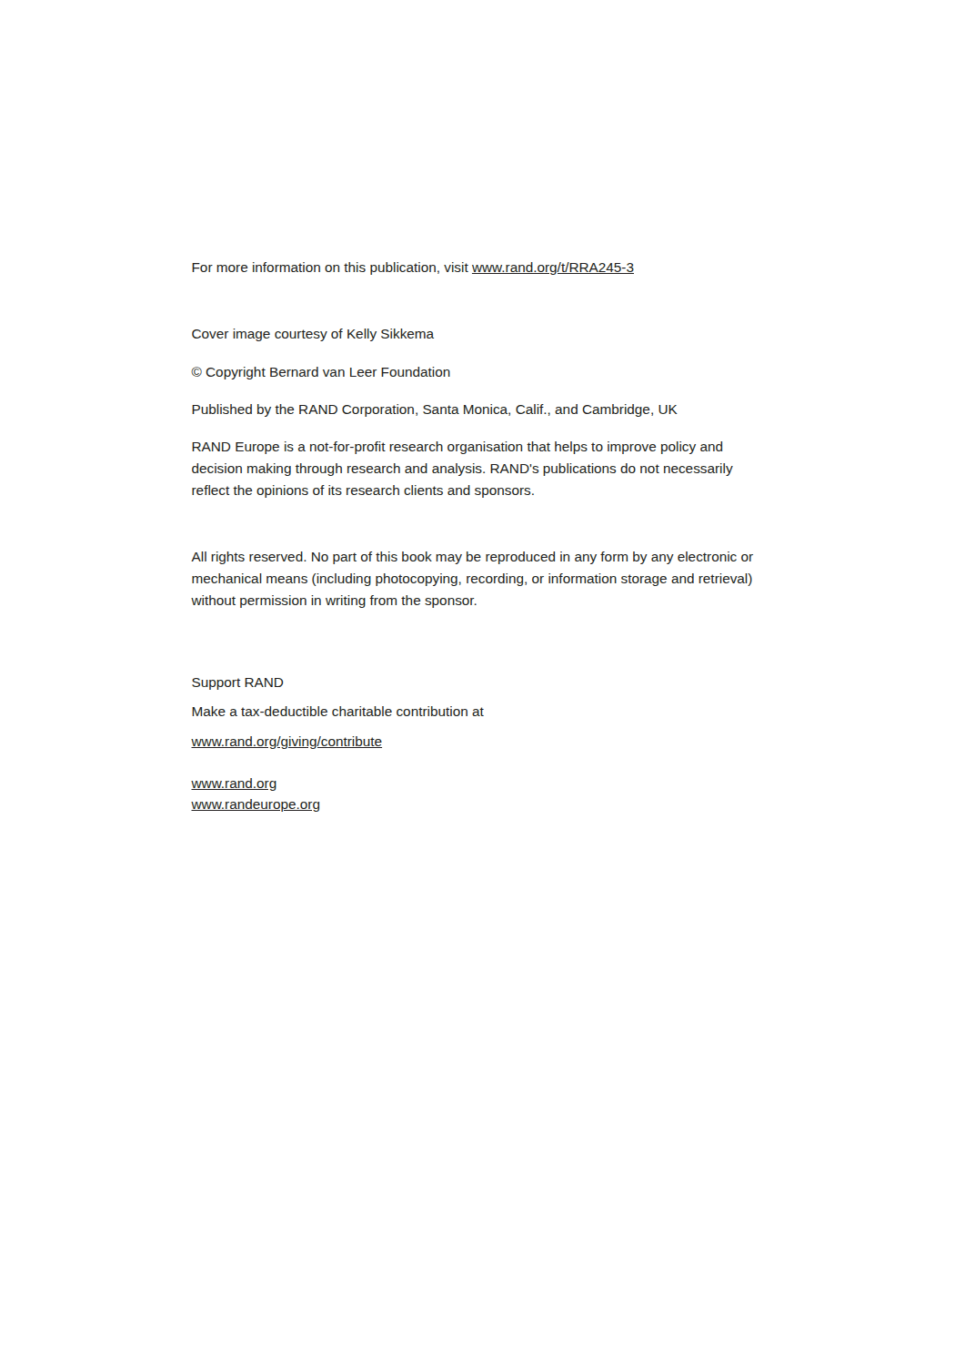For more information on this publication, visit www.rand.org/t/RRA245-3
Cover image courtesy of Kelly Sikkema
© Copyright Bernard van Leer Foundation
Published by the RAND Corporation, Santa Monica, Calif., and Cambridge, UK
RAND Europe is a not-for-profit research organisation that helps to improve policy and decision making through research and analysis. RAND's publications do not necessarily reflect the opinions of its research clients and sponsors.
All rights reserved. No part of this book may be reproduced in any form by any electronic or mechanical means (including photocopying, recording, or information storage and retrieval) without permission in writing from the sponsor.
Support RAND
Make a tax-deductible charitable contribution at
www.rand.org/giving/contribute
www.rand.org
www.randeurope.org